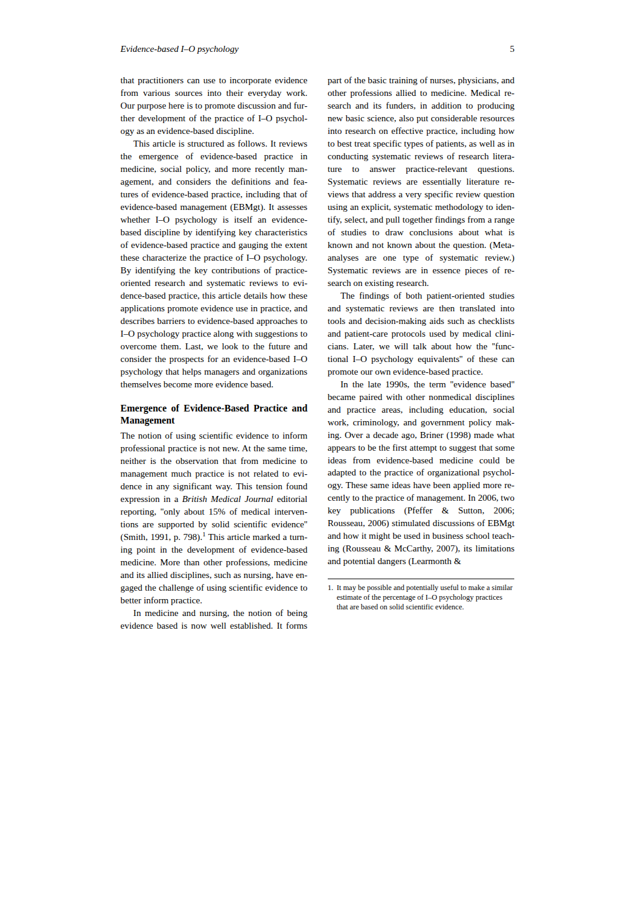Evidence-based I–O psychology 5
that practitioners can use to incorporate evidence from various sources into their everyday work. Our purpose here is to promote discussion and further development of the practice of I–O psychology as an evidence-based discipline.
This article is structured as follows. It reviews the emergence of evidence-based practice in medicine, social policy, and more recently management, and considers the definitions and features of evidence-based practice, including that of evidence-based management (EBMgt). It assesses whether I–O psychology is itself an evidence-based discipline by identifying key characteristics of evidence-based practice and gauging the extent these characterize the practice of I–O psychology. By identifying the key contributions of practice-oriented research and systematic reviews to evidence-based practice, this article details how these applications promote evidence use in practice, and describes barriers to evidence-based approaches to I–O psychology practice along with suggestions to overcome them. Last, we look to the future and consider the prospects for an evidence-based I–O psychology that helps managers and organizations themselves become more evidence based.
Emergence of Evidence-Based Practice and Management
The notion of using scientific evidence to inform professional practice is not new. At the same time, neither is the observation that from medicine to management much practice is not related to evidence in any significant way. This tension found expression in a British Medical Journal editorial reporting, ''only about 15% of medical interventions are supported by solid scientific evidence'' (Smith, 1991, p. 798).1 This article marked a turning point in the development of evidence-based medicine. More than other professions, medicine and its allied disciplines, such as nursing, have engaged the challenge of using scientific evidence to better inform practice.
In medicine and nursing, the notion of being evidence based is now well established. It forms part of the basic training of nurses, physicians, and other professions allied to medicine. Medical research and its funders, in addition to producing new basic science, also put considerable resources into research on effective practice, including how to best treat specific types of patients, as well as in conducting systematic reviews of research literature to answer practice-relevant questions. Systematic reviews are essentially literature reviews that address a very specific review question using an explicit, systematic methodology to identify, select, and pull together findings from a range of studies to draw conclusions about what is known and not known about the question. (Meta-analyses are one type of systematic review.) Systematic reviews are in essence pieces of research on existing research.
The findings of both patient-oriented studies and systematic reviews are then translated into tools and decision-making aids such as checklists and patient-care protocols used by medical clinicians. Later, we will talk about how the ''functional I–O psychology equivalents'' of these can promote our own evidence-based practice.
In the late 1990s, the term ''evidence based'' became paired with other nonmedical disciplines and practice areas, including education, social work, criminology, and government policy making. Over a decade ago, Briner (1998) made what appears to be the first attempt to suggest that some ideas from evidence-based medicine could be adapted to the practice of organizational psychology. These same ideas have been applied more recently to the practice of management. In 2006, two key publications (Pfeffer & Sutton, 2006; Rousseau, 2006) stimulated discussions of EBMgt and how it might be used in business school teaching (Rousseau & McCarthy, 2007), its limitations and potential dangers (Learmonth &
1. It may be possible and potentially useful to make a similar estimate of the percentage of I–O psychology practices that are based on solid scientific evidence.